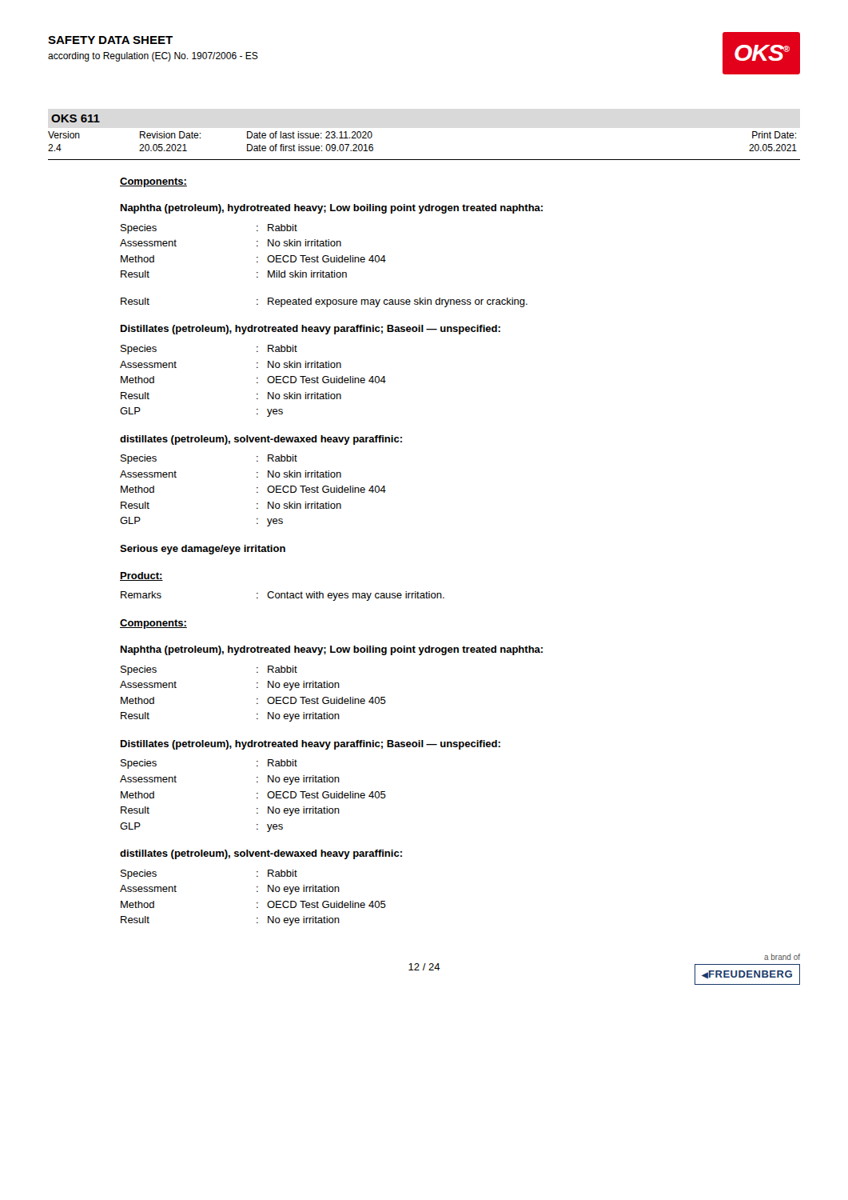SAFETY DATA SHEET
according to Regulation (EC) No. 1907/2006 - ES
OKS®
OKS 611
| Version 2.4 | Revision Date: 20.05.2021 | Date of last issue: 23.11.2020 Date of first issue: 09.07.2016 | Print Date: 20.05.2021 |
Components:
Naphtha (petroleum), hydrotreated heavy; Low boiling point ydrogen treated naphtha:
| Species | : | Rabbit |
| Assessment | : | No skin irritation |
| Method | : | OECD Test Guideline 404 |
| Result | : | Mild skin irritation |
| Result | : | Repeated exposure may cause skin dryness or cracking. |
Distillates (petroleum), hydrotreated heavy paraffinic; Baseoil — unspecified:
| Species | : | Rabbit |
| Assessment | : | No skin irritation |
| Method | : | OECD Test Guideline 404 |
| Result | : | No skin irritation |
| GLP | : | yes |
distillates (petroleum), solvent-dewaxed heavy paraffinic:
| Species | : | Rabbit |
| Assessment | : | No skin irritation |
| Method | : | OECD Test Guideline 404 |
| Result | : | No skin irritation |
| GLP | : | yes |
Serious eye damage/eye irritation
Product:
| Remarks | : | Contact with eyes may cause irritation. |
Components:
Naphtha (petroleum), hydrotreated heavy; Low boiling point ydrogen treated naphtha:
| Species | : | Rabbit |
| Assessment | : | No eye irritation |
| Method | : | OECD Test Guideline 405 |
| Result | : | No eye irritation |
Distillates (petroleum), hydrotreated heavy paraffinic; Baseoil — unspecified:
| Species | : | Rabbit |
| Assessment | : | No eye irritation |
| Method | : | OECD Test Guideline 405 |
| Result | : | No eye irritation |
| GLP | : | yes |
distillates (petroleum), solvent-dewaxed heavy paraffinic:
| Species | : | Rabbit |
| Assessment | : | No eye irritation |
| Method | : | OECD Test Guideline 405 |
| Result | : | No eye irritation |
12 / 24
a brand of
FREUDENBERG